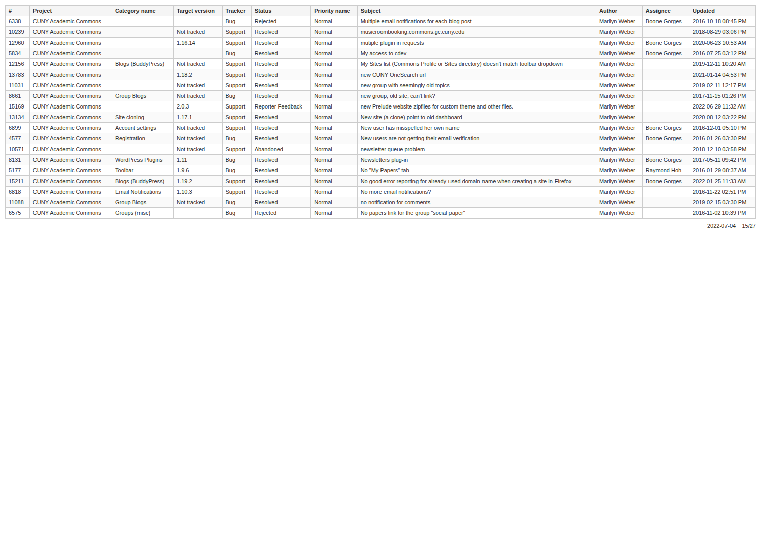| # | Project | Category name | Target version | Tracker | Status | Priority name | Subject | Author | Assignee | Updated |
| --- | --- | --- | --- | --- | --- | --- | --- | --- | --- | --- |
| 6338 | CUNY Academic Commons | | | Bug | Rejected | Normal | Multiple email notifications for each blog post | Marilyn Weber | Boone Gorges | 2016-10-18 08:45 PM |
| 10239 | CUNY Academic Commons | | Not tracked | Support | Resolved | Normal | musicroombooking.commons.gc.cuny.edu | Marilyn Weber | | 2018-08-29 03:06 PM |
| 12960 | CUNY Academic Commons | | 1.16.14 | Support | Resolved | Normal | mutiple plugin in requests | Marilyn Weber | Boone Gorges | 2020-06-23 10:53 AM |
| 5834 | CUNY Academic Commons | | | Bug | Resolved | Normal | My access to cdev | Marilyn Weber | Boone Gorges | 2016-07-25 03:12 PM |
| 12156 | CUNY Academic Commons | Blogs (BuddyPress) | Not tracked | Support | Resolved | Normal | My Sites list (Commons Profile or Sites directory) doesn't match toolbar dropdown | Marilyn Weber | | 2019-12-11 10:20 AM |
| 13783 | CUNY Academic Commons | | 1.18.2 | Support | Resolved | Normal | new CUNY OneSearch url | Marilyn Weber | | 2021-01-14 04:53 PM |
| 11031 | CUNY Academic Commons | | Not tracked | Support | Resolved | Normal | new group with seemingly old topics | Marilyn Weber | | 2019-02-11 12:17 PM |
| 8661 | CUNY Academic Commons | Group Blogs | Not tracked | Bug | Resolved | Normal | new group, old site, can't link? | Marilyn Weber | | 2017-11-15 01:26 PM |
| 15169 | CUNY Academic Commons | | 2.0.3 | Support | Reporter Feedback | Normal | new Prelude website zipfiles for custom theme and other files. | Marilyn Weber | | 2022-06-29 11:32 AM |
| 13134 | CUNY Academic Commons | Site cloning | 1.17.1 | Support | Resolved | Normal | New site (a clone) point to old dashboard | Marilyn Weber | | 2020-08-12 03:22 PM |
| 6899 | CUNY Academic Commons | Account settings | Not tracked | Support | Resolved | Normal | New user has misspelled her own name | Marilyn Weber | Boone Gorges | 2016-12-01 05:10 PM |
| 4577 | CUNY Academic Commons | Registration | Not tracked | Bug | Resolved | Normal | New users are not getting their email verification | Marilyn Weber | Boone Gorges | 2016-01-26 03:30 PM |
| 10571 | CUNY Academic Commons | | Not tracked | Support | Abandoned | Normal | newsletter queue problem | Marilyn Weber | | 2018-12-10 03:58 PM |
| 8131 | CUNY Academic Commons | WordPress Plugins | 1.11 | Bug | Resolved | Normal | Newsletters plug-in | Marilyn Weber | Boone Gorges | 2017-05-11 09:42 PM |
| 5177 | CUNY Academic Commons | Toolbar | 1.9.6 | Bug | Resolved | Normal | No "My Papers" tab | Marilyn Weber | Raymond Hoh | 2016-01-29 08:37 AM |
| 15211 | CUNY Academic Commons | Blogs (BuddyPress) | 1.19.2 | Support | Resolved | Normal | No good error reporting for already-used domain name when creating a site in Firefox | Marilyn Weber | Boone Gorges | 2022-01-25 11:33 AM |
| 6818 | CUNY Academic Commons | Email Notifications | 1.10.3 | Support | Resolved | Normal | No more email notifications? | Marilyn Weber | | 2016-11-22 02:51 PM |
| 11088 | CUNY Academic Commons | Group Blogs | Not tracked | Bug | Resolved | Normal | no notification for comments | Marilyn Weber | | 2019-02-15 03:30 PM |
| 6575 | CUNY Academic Commons | Groups (misc) | | Bug | Rejected | Normal | No papers link for the group "social paper" | Marilyn Weber | | 2016-11-02 10:39 PM |
2022-07-04 15/27